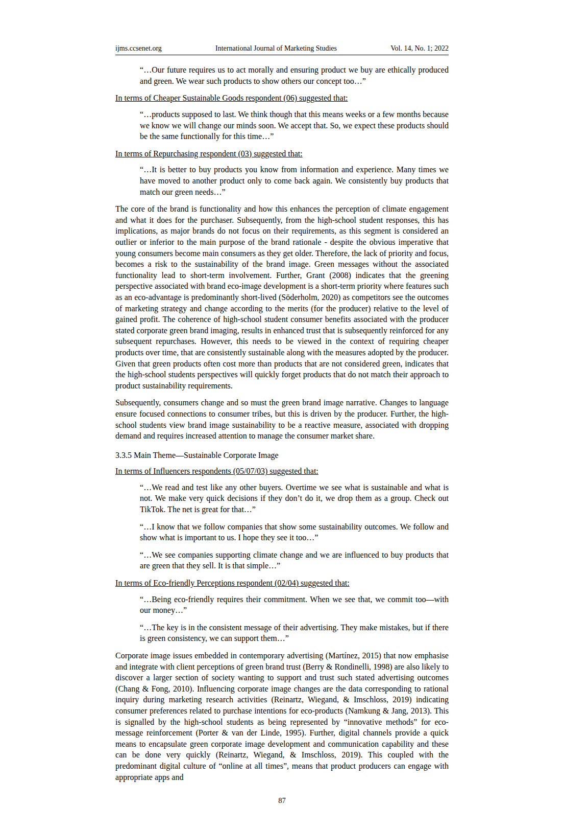ijms.ccsenet.org
International Journal of Marketing Studies
Vol. 14, No. 1; 2022
“…Our future requires us to act morally and ensuring product we buy are ethically produced and green. We wear such products to show others our concept too…”
In terms of Cheaper Sustainable Goods respondent (06) suggested that:
“…products supposed to last. We think though that this means weeks or a few months because we know we will change our minds soon. We accept that. So, we expect these products should be the same functionally for this time…”
In terms of Repurchasing respondent (03) suggested that:
“…It is better to buy products you know from information and experience. Many times we have moved to another product only to come back again. We consistently buy products that match our green needs…”
The core of the brand is functionality and how this enhances the perception of climate engagement and what it does for the purchaser. Subsequently, from the high-school student responses, this has implications, as major brands do not focus on their requirements, as this segment is considered an outlier or inferior to the main purpose of the brand rationale - despite the obvious imperative that young consumers become main consumers as they get older. Therefore, the lack of priority and focus, becomes a risk to the sustainability of the brand image. Green messages without the associated functionality lead to short-term involvement. Further, Grant (2008) indicates that the greening perspective associated with brand eco-image development is a short-term priority where features such as an eco-advantage is predominantly short-lived (Söderholm, 2020) as competitors see the outcomes of marketing strategy and change according to the merits (for the producer) relative to the level of gained profit. The coherence of high-school student consumer benefits associated with the producer stated corporate green brand imaging, results in enhanced trust that is subsequently reinforced for any subsequent repurchases. However, this needs to be viewed in the context of requiring cheaper products over time, that are consistently sustainable along with the measures adopted by the producer. Given that green products often cost more than products that are not considered green, indicates that the high-school students perspectives will quickly forget products that do not match their approach to product sustainability requirements.
Subsequently, consumers change and so must the green brand image narrative. Changes to language ensure focused connections to consumer tribes, but this is driven by the producer. Further, the high-school students view brand image sustainability to be a reactive measure, associated with dropping demand and requires increased attention to manage the consumer market share.
3.3.5 Main Theme—Sustainable Corporate Image
In terms of Influencers respondents (05/07/03) suggested that:
“…We read and test like any other buyers. Overtime we see what is sustainable and what is not. We make very quick decisions if they don’t do it, we drop them as a group. Check out TikTok. The net is great for that…”
“…I know that we follow companies that show some sustainability outcomes. We follow and show what is important to us. I hope they see it too…”
“…We see companies supporting climate change and we are influenced to buy products that are green that they sell. It is that simple…”
In terms of Eco-friendly Perceptions respondent (02/04) suggested that:
“…Being eco-friendly requires their commitment. When we see that, we commit too—with our money…”
“…The key is in the consistent message of their advertising. They make mistakes, but if there is green consistency, we can support them…”
Corporate image issues embedded in contemporary advertising (Martínez, 2015) that now emphasise and integrate with client perceptions of green brand trust (Berry & Rondinelli, 1998) are also likely to discover a larger section of society wanting to support and trust such stated advertising outcomes (Chang & Fong, 2010). Influencing corporate image changes are the data corresponding to rational inquiry during marketing research activities (Reinartz, Wiegand, & Imschloss, 2019) indicating consumer preferences related to purchase intentions for eco-products (Namkung & Jang, 2013). This is signalled by the high-school students as being represented by “innovative methods” for eco-message reinforcement (Porter & van der Linde, 1995). Further, digital channels provide a quick means to encapsulate green corporate image development and communication capability and these can be done very quickly (Reinartz, Wiegand, & Imschloss, 2019). This coupled with the predominant digital culture of “online at all times”, means that product producers can engage with appropriate apps and
87